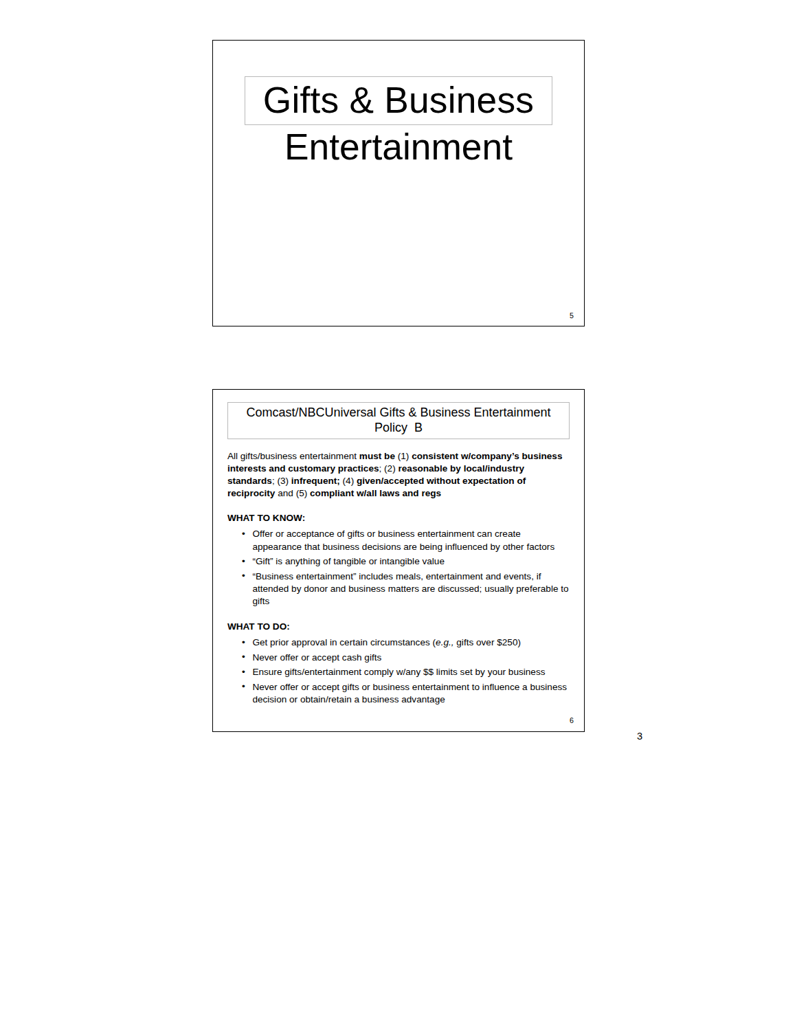Gifts & Business
Entertainment
5
Comcast/NBCUniversal Gifts & Business Entertainment Policy B
All gifts/business entertainment must be (1) consistent w/company’s business interests and customary practices; (2) reasonable by local/industry standards; (3) infrequent; (4) given/accepted without expectation of reciprocity and (5) compliant w/all laws and regs
WHAT TO KNOW:
Offer or acceptance of gifts or business entertainment can create appearance that business decisions are being influenced by other factors
“Gift” is anything of tangible or intangible value
“Business entertainment” includes meals, entertainment and events, if attended by donor and business matters are discussed; usually preferable to gifts
WHAT TO DO:
Get prior approval in certain circumstances (e.g., gifts over $250)
Never offer or accept cash gifts
Ensure gifts/entertainment comply w/any $$ limits set by your business
Never offer or accept gifts or business entertainment to influence a business decision or obtain/retain a business advantage
6
3